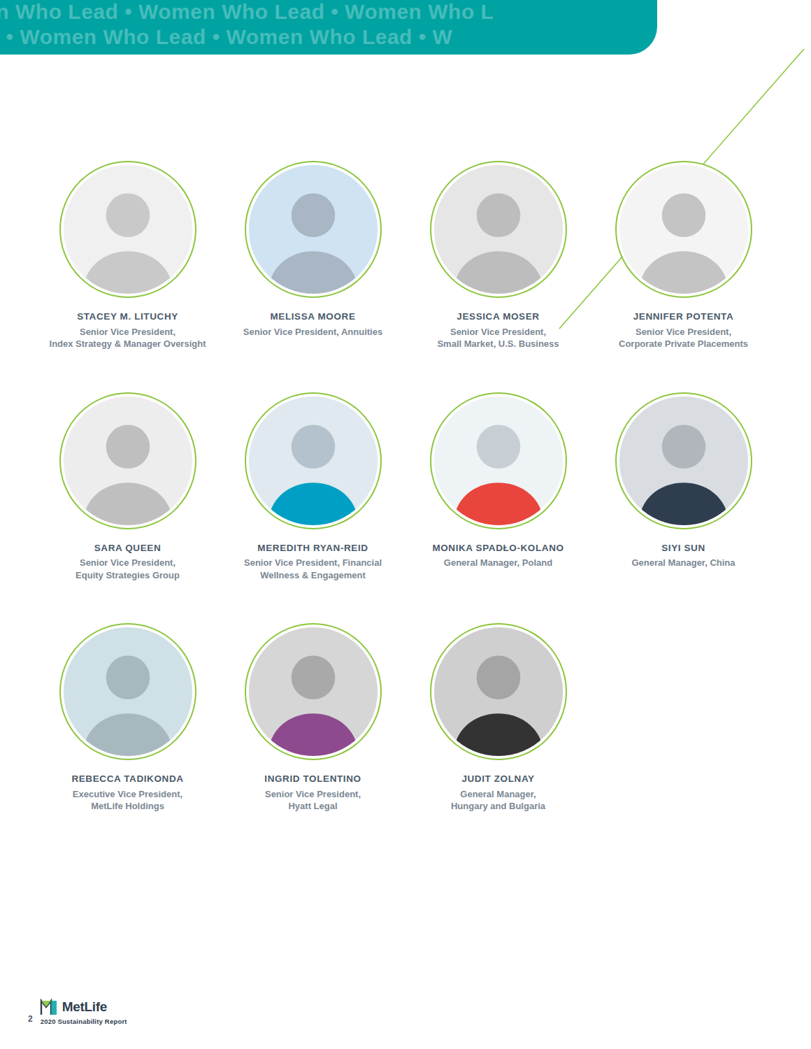men Who Lead • Women Who Lead • Women Who L
o Lead • Women Who Lead • Women Who Lead • W
Stacey M. Lituchy
Senior Vice President,
Index Strategy & Manager Oversight
Melissa Moore
Senior Vice President, Annuities
Jessica Moser
Senior Vice President,
Small Market, U.S. Business
Jennifer Potenta
Senior Vice President,
Corporate Private Placements
Sara Queen
Senior Vice President,
Equity Strategies Group
Meredith Ryan-Reid
Senior Vice President, Financial Wellness & Engagement
Monika Spadło-Kolano
General Manager, Poland
Siyi Sun
General Manager, China
Rebecca Tadikonda
Executive Vice President,
MetLife Holdings
Ingrid Tolentino
Senior Vice President,
Hyatt Legal
Judit Zolnay
General Manager,
Hungary and Bulgaria
2
MetLife
2020 Sustainability Report